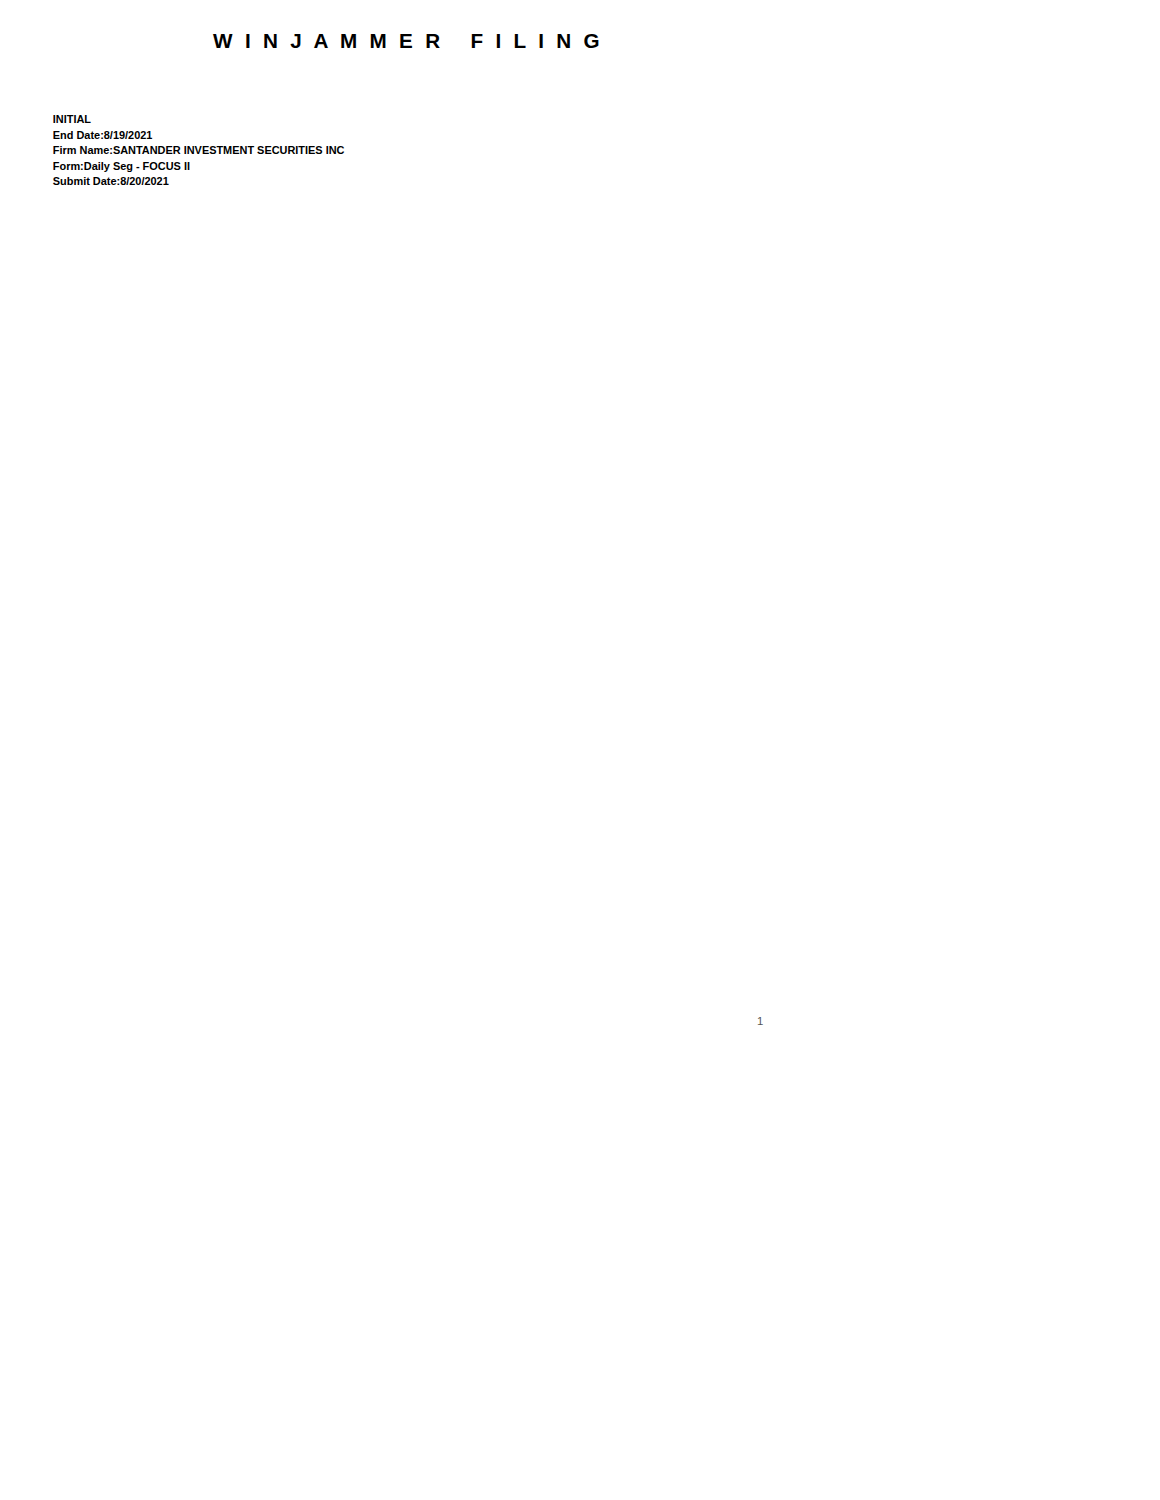W I N J A M M E R F I L I N G
INITIAL
End Date:8/19/2021
Firm Name:SANTANDER INVESTMENT SECURITIES INC
Form:Daily Seg - FOCUS II
Submit Date:8/20/2021
1